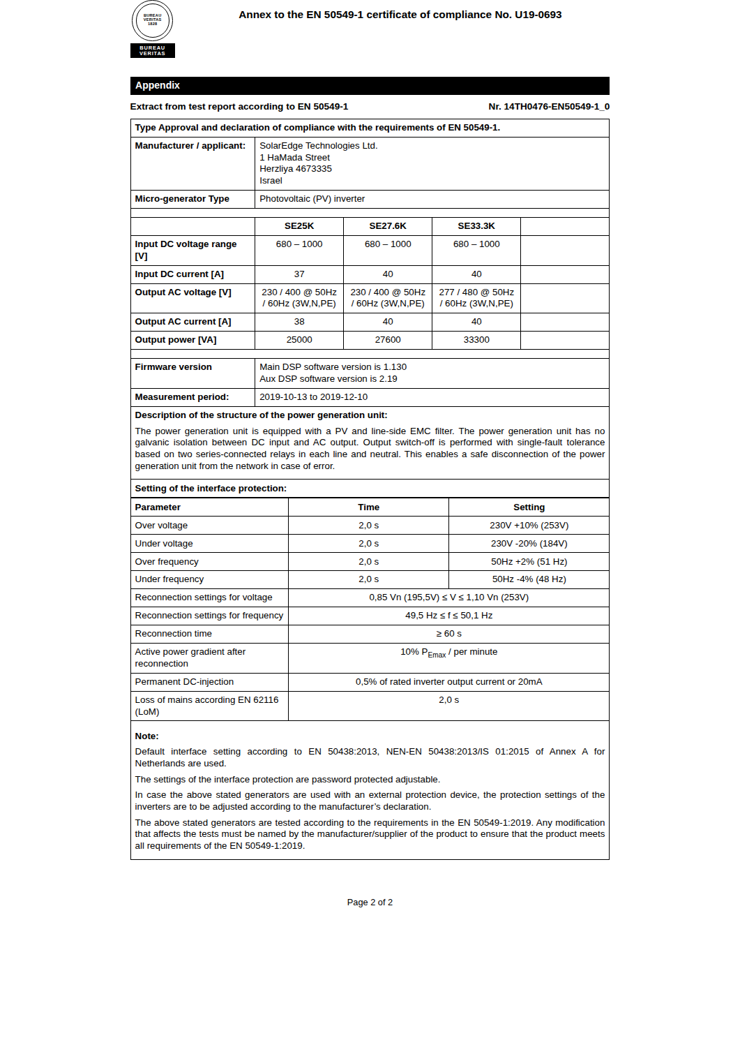BUREAU
VERITAS
1828
BUREAU VERITAS
Annex to the EN 50549-1 certificate of compliance No. U19-0693
Appendix
Extract from test report according to EN 50549-1 Nr. 14TH0476-EN50549-1_0
| Type Approval and declaration of compliance with the requirements of EN 50549-1. |
| Manufacturer / applicant: | SolarEdge Technologies Ltd. 1 HaMada Street Herzliya 4673335 Israel |
| Micro-generator Type | Photovoltaic (PV) inverter |
| | SE25K | SE27.6K | SE33.3K | |
| Input DC voltage range [V] | 680 – 1000 | 680 – 1000 | 680 – 1000 | |
| Input DC current [A] | 37 | 40 | 40 | |
| Output AC voltage [V] | 230 / 400 @ 50Hz / 60Hz (3W,N,PE) | 230 / 400 @ 50Hz / 60Hz (3W,N,PE) | 277 / 480 @ 50Hz / 60Hz (3W,N,PE) | |
| Output AC current [A] | 38 | 40 | 40 | |
| Output power [VA] | 25000 | 27600 | 33300 | |
| Firmware version | Main DSP software version is 1.130 Aux DSP software version is 2.19 |
| Measurement period: | 2019-10-13 to 2019-12-10 |
| Description of the structure of the power generation unit: The power generation unit is equipped with a PV and line-side EMC filter. The power generation unit has no galvanic isolation between DC input and AC output. Output switch-off is performed with single-fault tolerance based on two series-connected relays in each line and neutral. This enables a safe disconnection of the power generation unit from the network in case of error. |
| Setting of the interface protection: |
| Parameter | Time | Setting |
| Over voltage | 2,0 s | 230V +10% (253V) |
| Under voltage | 2,0 s | 230V -20% (184V) |
| Over frequency | 2,0 s | 50Hz +2% (51 Hz) |
| Under frequency | 2,0 s | 50Hz -4% (48 Hz) |
| Reconnection settings for voltage | 0,85 Vn (195,5V) ≤ V ≤ 1,10 Vn (253V) |
| Reconnection settings for frequency | 49,5 Hz ≤ f ≤ 50,1 Hz |
| Reconnection time | ≥ 60 s |
| Active power gradient after reconnection | 10% P Emax / per minute |
| Permanent DC-injection | 0,5% of rated inverter output current or 20mA |
| Loss of mains according EN 62116 (LoM) | 2,0 s |
| Note: Default interface setting according to EN 50438:2013, NEN-EN 50438:2013/IS 01:2015 of Annex A for Netherlands are used. The settings of the interface protection are password protected adjustable. In case the above stated generators are used with an external protection device, the protection settings of the inverters are to be adjusted according to the manufacturer’s declaration. The above stated generators are tested according to the requirements in the EN 50549-1:2019. Any modification that affects the tests must be named by the manufacturer/supplier of the product to ensure that the product meets all requirements of the EN 50549-1:2019. |
Page 2 of 2